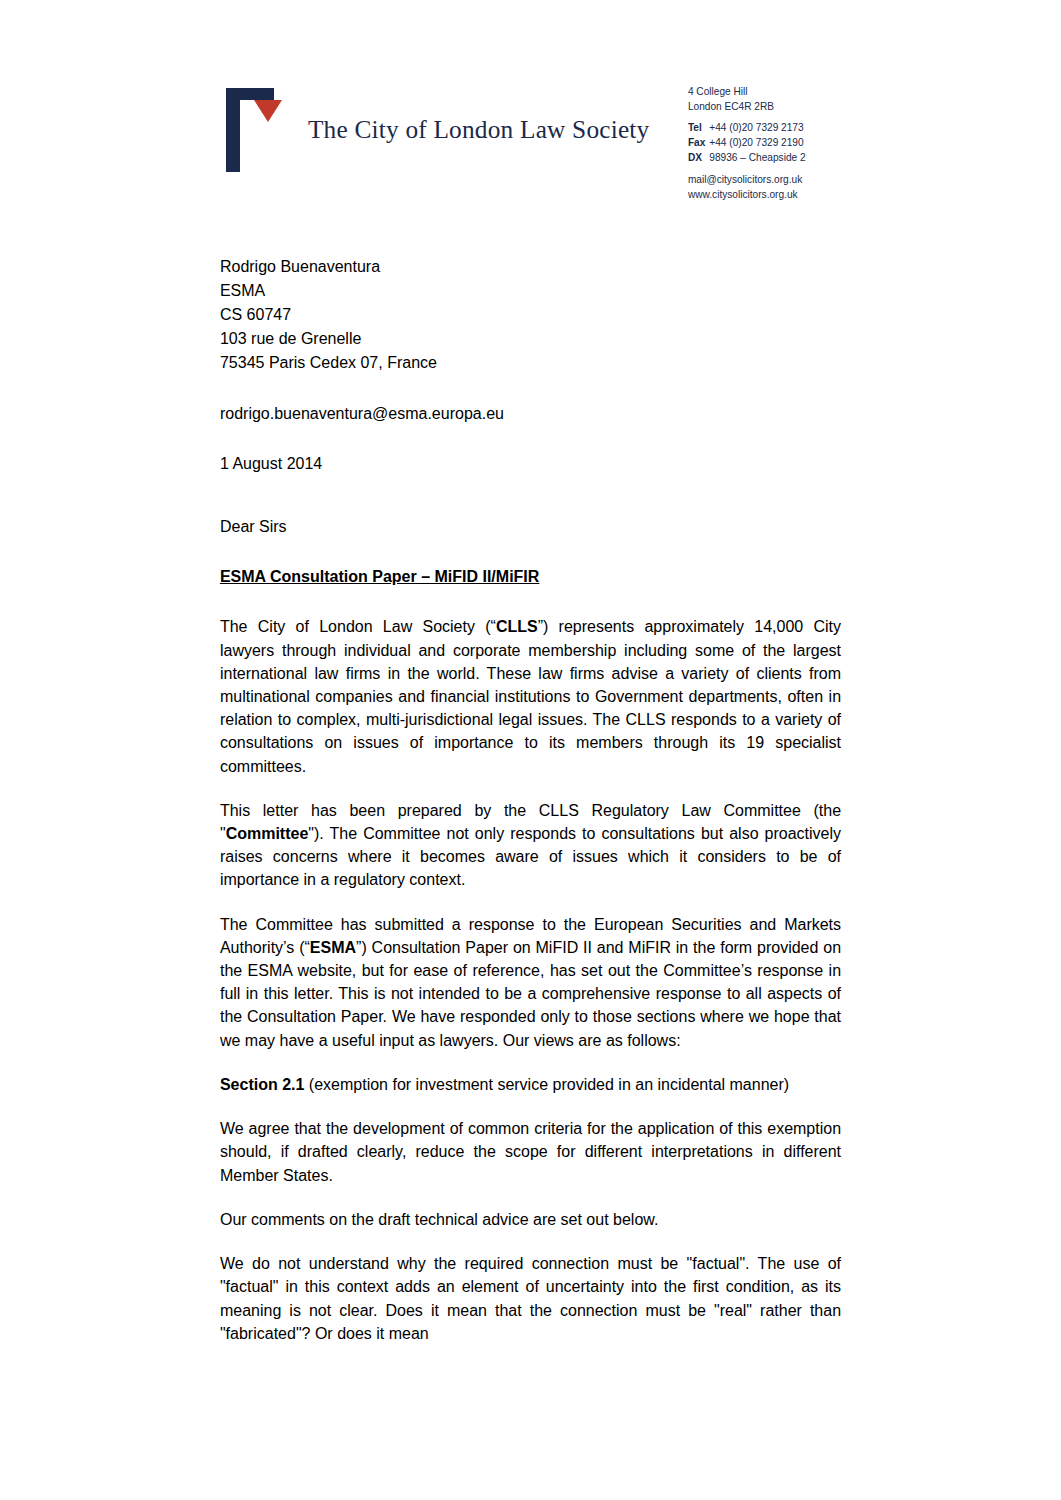The City of London Law Society
4 College Hill
London EC4R 2RB
| Tel | +44 (0)20 7329 2173 |
| Fax | +44 (0)20 7329 2190 |
| DX | 98936 – Cheapside 2 |
mail@citysolicitors.org.uk www.citysolicitors.org.uk
Rodrigo Buenaventura
ESMA
CS 60747
103 rue de Grenelle
75345 Paris Cedex 07, France
rodrigo.buenaventura@esma.europa.eu
1 August 2014
Dear Sirs
ESMA Consultation Paper – MiFID II/MiFIR
The City of London Law Society (“CLLS”) represents approximately 14,000 City lawyers through individual and corporate membership including some of the largest international law firms in the world. These law firms advise a variety of clients from multinational companies and financial institutions to Government departments, often in relation to complex, multi-jurisdictional legal issues. The CLLS responds to a variety of consultations on issues of importance to its members through its 19 specialist committees.
This letter has been prepared by the CLLS Regulatory Law Committee (the "Committee"). The Committee not only responds to consultations but also proactively raises concerns where it becomes aware of issues which it considers to be of importance in a regulatory context.
The Committee has submitted a response to the European Securities and Markets Authority’s (“ESMA”) Consultation Paper on MiFID II and MiFIR in the form provided on the ESMA website, but for ease of reference, has set out the Committee’s response in full in this letter. This is not intended to be a comprehensive response to all aspects of the Consultation Paper. We have responded only to those sections where we hope that we may have a useful input as lawyers. Our views are as follows:
Section 2.1 (exemption for investment service provided in an incidental manner)
We agree that the development of common criteria for the application of this exemption should, if drafted clearly, reduce the scope for different interpretations in different Member States.
Our comments on the draft technical advice are set out below.
We do not understand why the required connection must be "factual". The use of "factual" in this context adds an element of uncertainty into the first condition, as its meaning is not clear. Does it mean that the connection must be "real" rather than "fabricated"? Or does it mean